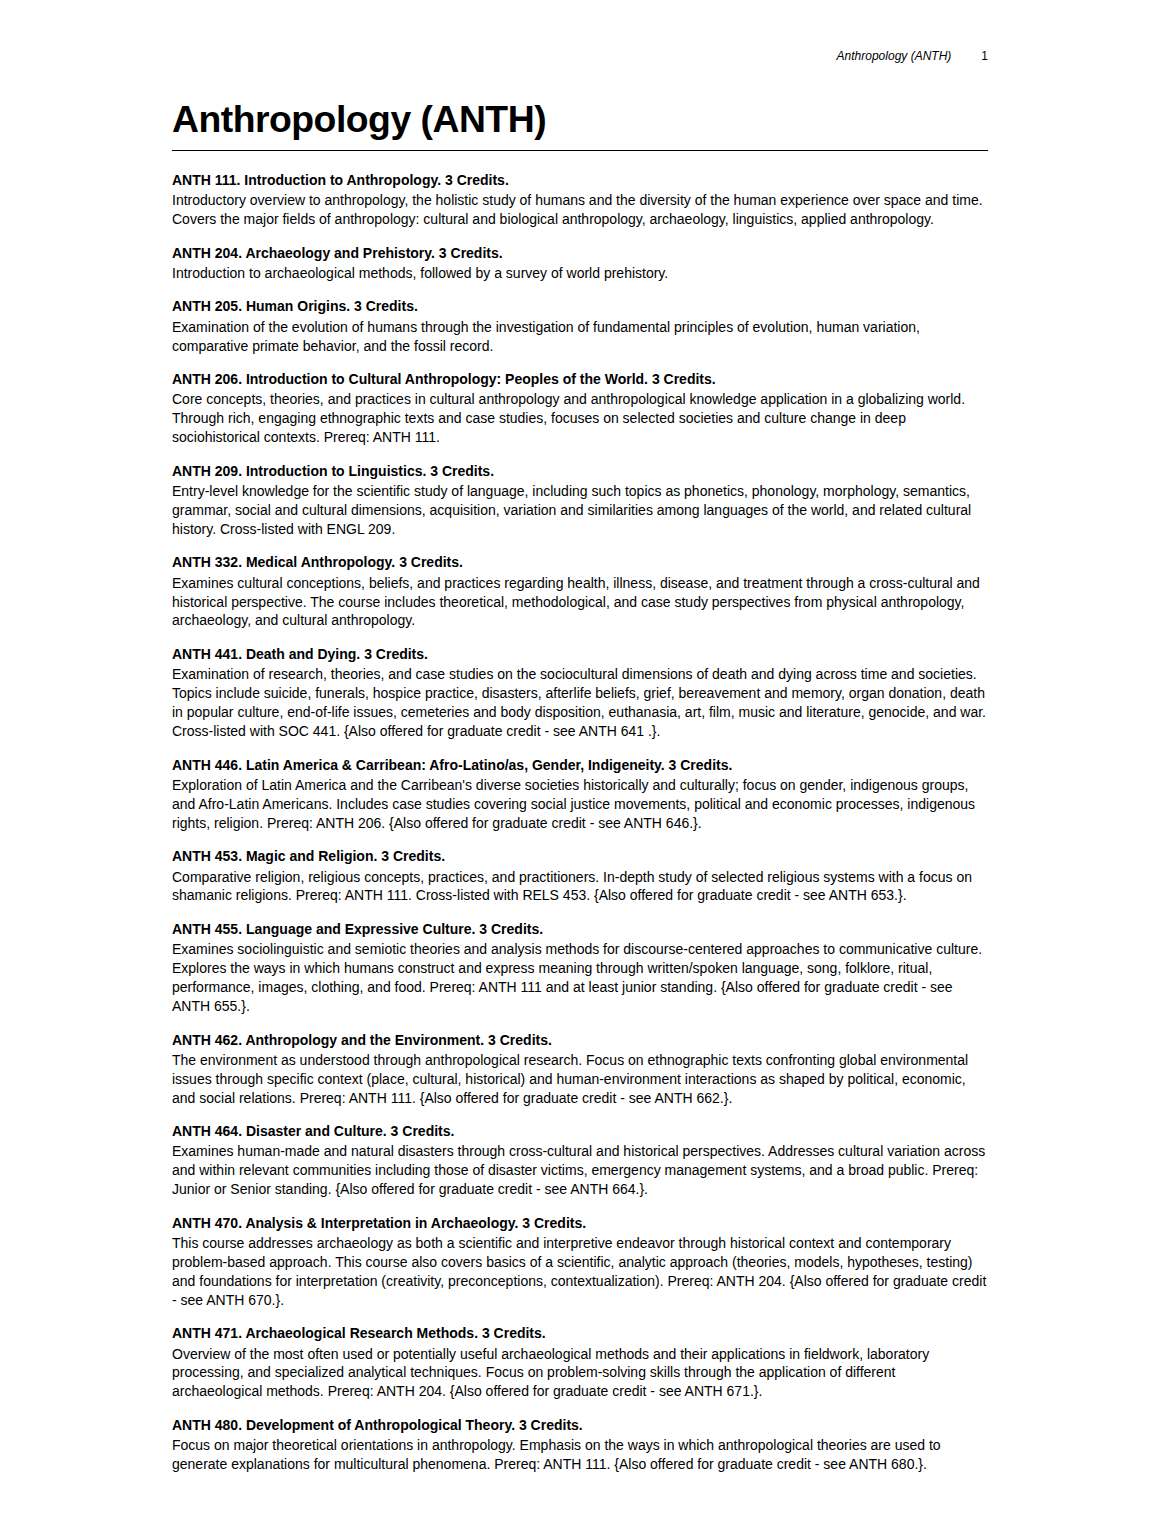Anthropology (ANTH) 1
Anthropology (ANTH)
ANTH 111. Introduction to Anthropology. 3 Credits.
Introductory overview to anthropology, the holistic study of humans and the diversity of the human experience over space and time. Covers the major fields of anthropology: cultural and biological anthropology, archaeology, linguistics, applied anthropology.
ANTH 204. Archaeology and Prehistory. 3 Credits.
Introduction to archaeological methods, followed by a survey of world prehistory.
ANTH 205. Human Origins. 3 Credits.
Examination of the evolution of humans through the investigation of fundamental principles of evolution, human variation, comparative primate behavior, and the fossil record.
ANTH 206. Introduction to Cultural Anthropology: Peoples of the World. 3 Credits.
Core concepts, theories, and practices in cultural anthropology and anthropological knowledge application in a globalizing world. Through rich, engaging ethnographic texts and case studies, focuses on selected societies and culture change in deep sociohistorical contexts. Prereq: ANTH 111.
ANTH 209. Introduction to Linguistics. 3 Credits.
Entry-level knowledge for the scientific study of language, including such topics as phonetics, phonology, morphology, semantics, grammar, social and cultural dimensions, acquisition, variation and similarities among languages of the world, and related cultural history. Cross-listed with ENGL 209.
ANTH 332. Medical Anthropology. 3 Credits.
Examines cultural conceptions, beliefs, and practices regarding health, illness, disease, and treatment through a cross-cultural and historical perspective. The course includes theoretical, methodological, and case study perspectives from physical anthropology, archaeology, and cultural anthropology.
ANTH 441. Death and Dying. 3 Credits.
Examination of research, theories, and case studies on the sociocultural dimensions of death and dying across time and societies. Topics include suicide, funerals, hospice practice, disasters, afterlife beliefs, grief, bereavement and memory, organ donation, death in popular culture, end-of-life issues, cemeteries and body disposition, euthanasia, art, film, music and literature, genocide, and war. Cross-listed with SOC 441. {Also offered for graduate credit - see ANTH 641 .}.
ANTH 446. Latin America & Carribean: Afro-Latino/as, Gender, Indigeneity. 3 Credits.
Exploration of Latin America and the Carribean's diverse societies historically and culturally; focus on gender, indigenous groups, and Afro-Latin Americans. Includes case studies covering social justice movements, political and economic processes, indigenous rights, religion. Prereq: ANTH 206. {Also offered for graduate credit - see ANTH 646.}.
ANTH 453. Magic and Religion. 3 Credits.
Comparative religion, religious concepts, practices, and practitioners. In-depth study of selected religious systems with a focus on shamanic religions. Prereq: ANTH 111. Cross-listed with RELS 453. {Also offered for graduate credit - see ANTH 653.}.
ANTH 455. Language and Expressive Culture. 3 Credits.
Examines sociolinguistic and semiotic theories and analysis methods for discourse-centered approaches to communicative culture. Explores the ways in which humans construct and express meaning through written/spoken language, song, folklore, ritual, performance, images, clothing, and food. Prereq: ANTH 111 and at least junior standing. {Also offered for graduate credit - see ANTH 655.}.
ANTH 462. Anthropology and the Environment. 3 Credits.
The environment as understood through anthropological research. Focus on ethnographic texts confronting global environmental issues through specific context (place, cultural, historical) and human-environment interactions as shaped by political, economic, and social relations. Prereq: ANTH 111. {Also offered for graduate credit - see ANTH 662.}.
ANTH 464. Disaster and Culture. 3 Credits.
Examines human-made and natural disasters through cross-cultural and historical perspectives. Addresses cultural variation across and within relevant communities including those of disaster victims, emergency management systems, and a broad public. Prereq: Junior or Senior standing. {Also offered for graduate credit - see ANTH 664.}.
ANTH 470. Analysis & Interpretation in Archaeology. 3 Credits.
This course addresses archaeology as both a scientific and interpretive endeavor through historical context and contemporary problem-based approach. This course also covers basics of a scientific, analytic approach (theories, models, hypotheses, testing) and foundations for interpretation (creativity, preconceptions, contextualization). Prereq: ANTH 204. {Also offered for graduate credit - see ANTH 670.}.
ANTH 471. Archaeological Research Methods. 3 Credits.
Overview of the most often used or potentially useful archaeological methods and their applications in fieldwork, laboratory processing, and specialized analytical techniques. Focus on problem-solving skills through the application of different archaeological methods. Prereq: ANTH 204. {Also offered for graduate credit - see ANTH 671.}.
ANTH 480. Development of Anthropological Theory. 3 Credits.
Focus on major theoretical orientations in anthropology. Emphasis on the ways in which anthropological theories are used to generate explanations for multicultural phenomena. Prereq: ANTH 111. {Also offered for graduate credit - see ANTH 680.}.